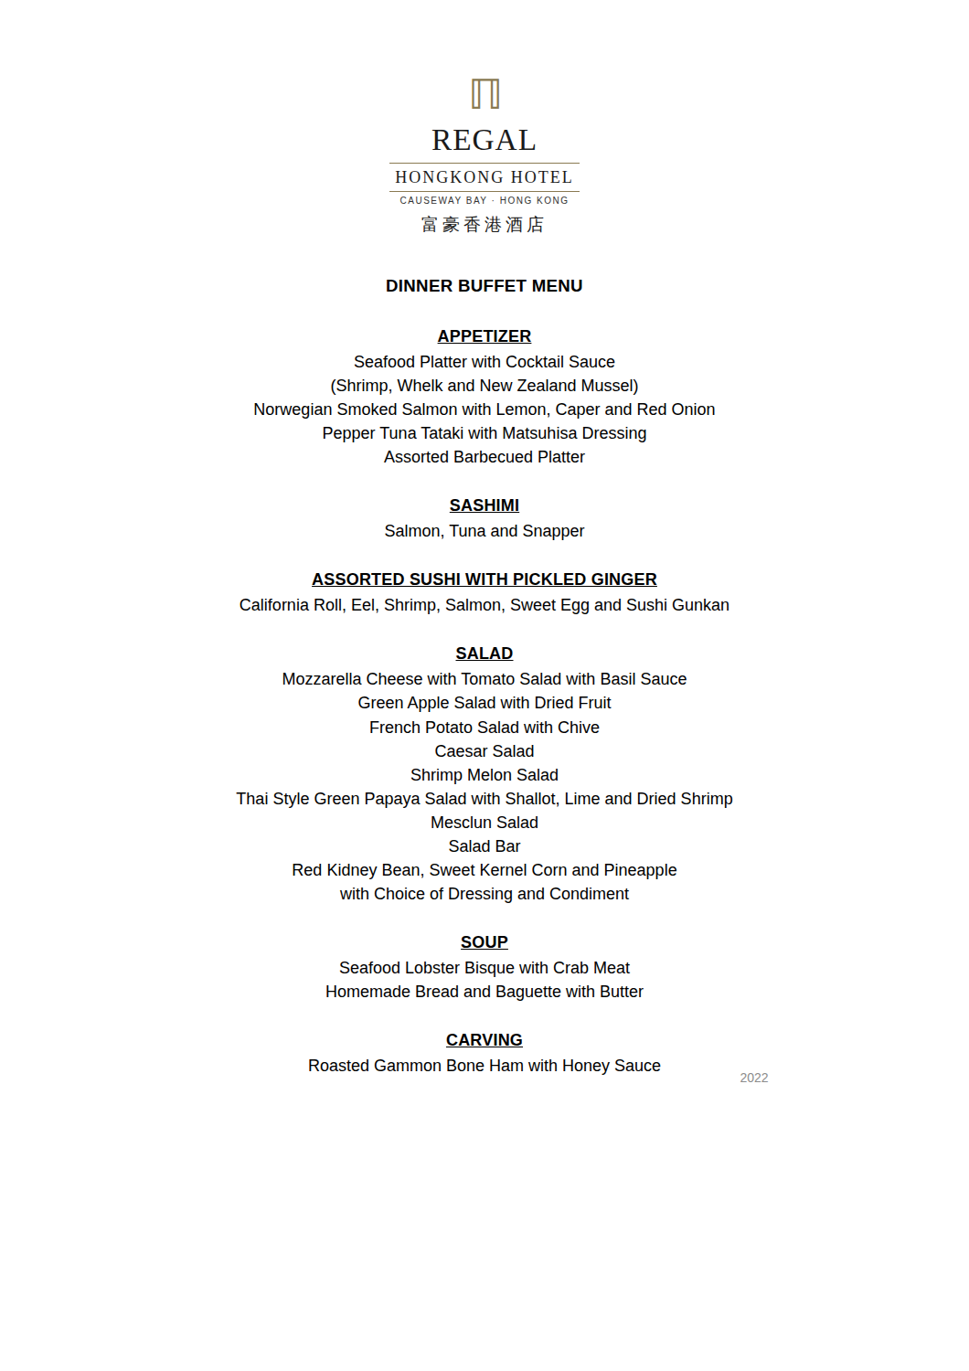ℿ
REGAL
HONGKONG HOTEL
CAUSEWAY BAY · HONG KONG
富豪香港酒店
DINNER BUFFET MENU
APPETIZER
Seafood Platter with Cocktail Sauce
(Shrimp, Whelk and New Zealand Mussel)
Norwegian Smoked Salmon with Lemon, Caper and Red Onion
Pepper Tuna Tataki with Matsuhisa Dressing
Assorted Barbecued Platter
SASHIMI
Salmon, Tuna and Snapper
ASSORTED SUSHI WITH PICKLED GINGER
California Roll, Eel, Shrimp, Salmon, Sweet Egg and Sushi Gunkan
SALAD
Mozzarella Cheese with Tomato Salad with Basil Sauce
Green Apple Salad with Dried Fruit
French Potato Salad with Chive
Caesar Salad
Shrimp Melon Salad
Thai Style Green Papaya Salad with Shallot, Lime and Dried Shrimp
Mesclun Salad
Salad Bar
Red Kidney Bean, Sweet Kernel Corn and Pineapple
with Choice of Dressing and Condiment
SOUP
Seafood Lobster Bisque with Crab Meat
Homemade Bread and Baguette with Butter
CARVING
Roasted Gammon Bone Ham with Honey Sauce
2022